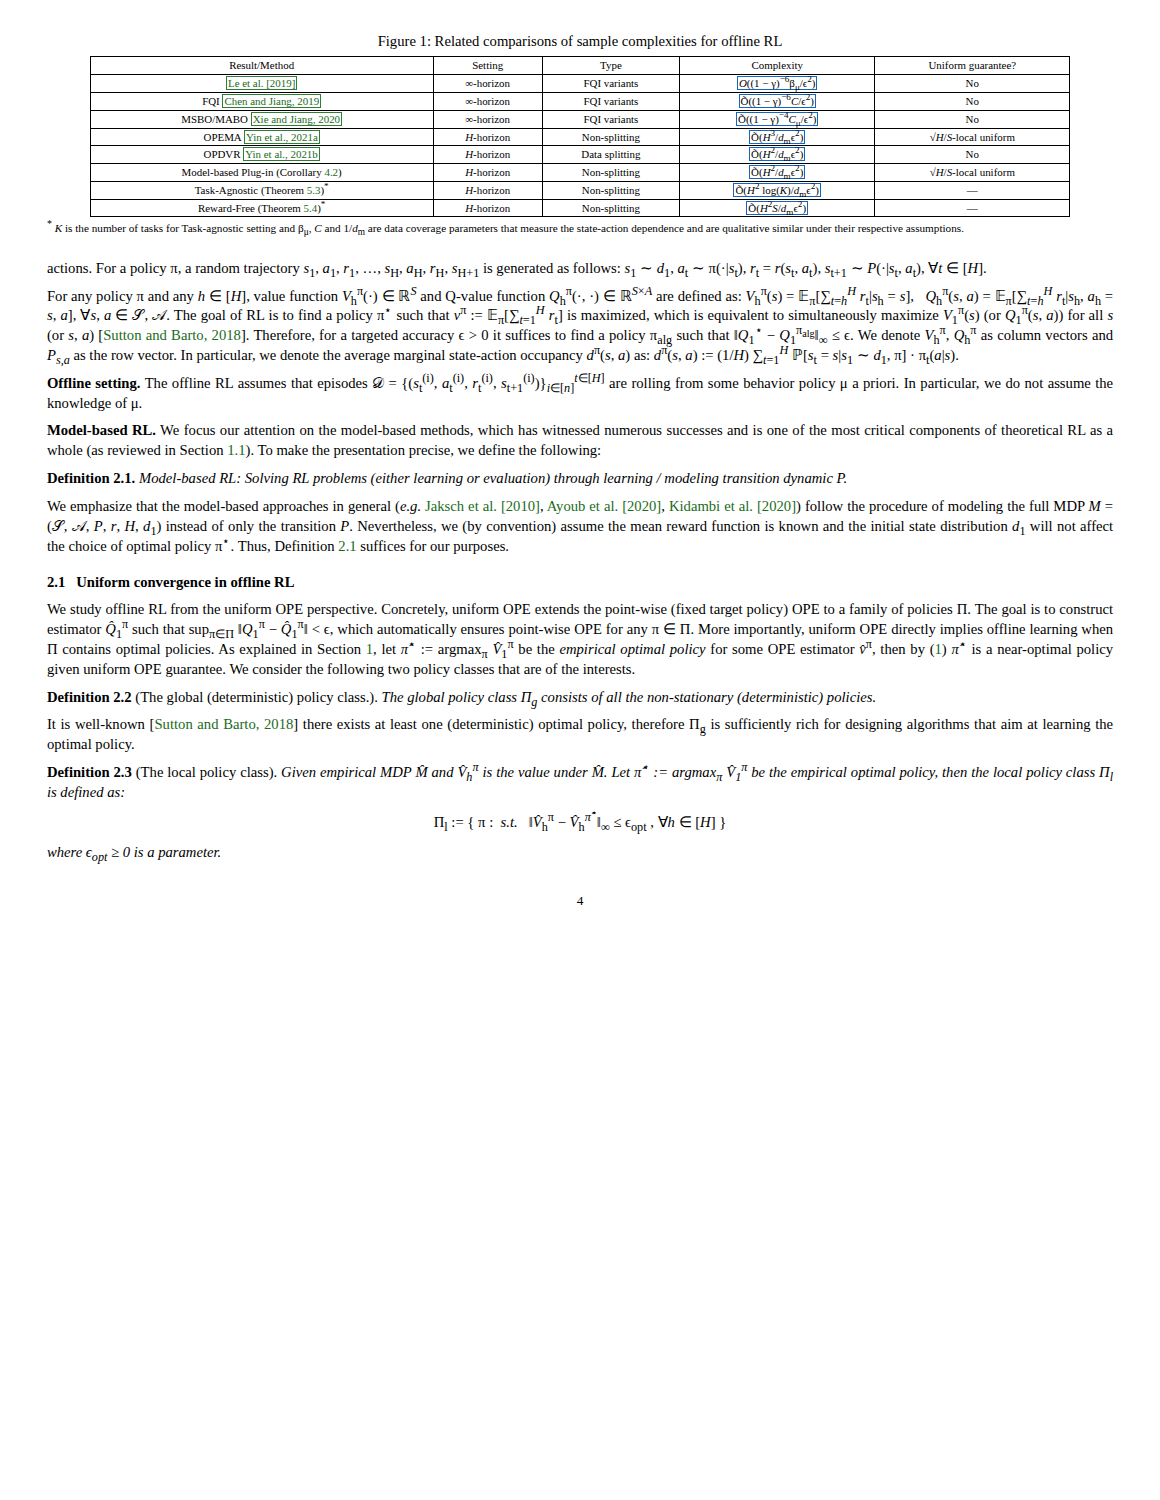Figure 1: Related comparisons of sample complexities for offline RL
| Result/Method | Setting | Type | Complexity | Uniform guarantee? |
| --- | --- | --- | --- | --- |
| Le et al. [2019] | ∞-horizon | FQI variants | O ((1 − γ) −6 β μ /ϵ 2 ) | No |
| FQI Chen and Jiang, 2019 | ∞-horizon | FQI variants | Õ((1 − γ) −6 C /ϵ 2 ) | No |
| MSBO/MABO Xie and Jiang, 2020 | ∞-horizon | FQI variants | Õ((1 − γ) −4 C μ /ϵ 2 ) | No |
| OPEMA Yin et al., 2021a | H -horizon | Non-splitting | Õ( H 3 / d m ϵ 2 ) | √ H / S -local uniform |
| OPDVR Yin et al., 2021b | H -horizon | Data splitting | Õ( H 2 / d m ϵ 2 ) | No |
| Model-based Plug-in (Corollary 4.2 ) | H -horizon | Non-splitting | Õ( H 2 / d m ϵ 2 ) | √ H / S -local uniform |
| Task-Agnostic (Theorem 5.3 ) * | H -horizon | Non-splitting | Õ( H 2 log( K )/ d m ϵ 2 ) | — |
| Reward-Free (Theorem 5.4 ) * | H -horizon | Non-splitting | Õ( H 2 S / d m ϵ 2 ) | — |
* K is the number of tasks for Task-agnostic setting and βμ, C and 1/dm are data coverage parameters that measure the state-action dependence and are qualitative similar under their respective assumptions.
actions. For a policy π, a random trajectory s1, a1, r1, …, sH, aH, rH, sH+1 is generated as follows: s1 ∼ d1, at ∼ π(·|st), rt = r(st, at), st+1 ∼ P(·|st, at), ∀t ∈ [H].
For any policy π and any h ∈ [H], value function Vhπ(·) ∈ ℝS and Q-value function Qhπ(·, ·) ∈ ℝS×A are defined as: Vhπ(s) = 𝔼π[∑t=hH rt|sh = s], Qhπ(s, a) = 𝔼π[∑t=hH rt|sh, ah = s, a], ∀s, a ∈ 𝒮, 𝒜. The goal of RL is to find a policy π⋆ such that vπ := 𝔼π[∑t=1H rt] is maximized, which is equivalent to simultaneously maximize V1π(s) (or Q1π(s, a)) for all s (or s, a) [Sutton and Barto, 2018]. Therefore, for a targeted accuracy ϵ > 0 it suffices to find a policy πalg such that ‖Q1⋆ − Q1πalg‖∞ ≤ ϵ. We denote Vhπ, Qhπ as column vectors and Ps,a as the row vector. In particular, we denote the average marginal state-action occupancy dπ(s, a) as: dπ(s, a) := (1/H) ∑t=1H ℙ[st = s|s1 ∼ d1, π] · πt(a|s).
Offline setting. The offline RL assumes that episodes 𝒟 = {(st(i), at(i), rt(i), st+1(i))}i∈[n]t∈[H] are rolling from some behavior policy μ a priori. In particular, we do not assume the knowledge of μ.
Model-based RL. We focus our attention on the model-based methods, which has witnessed numerous successes and is one of the most critical components of theoretical RL as a whole (as reviewed in Section 1.1). To make the presentation precise, we define the following:
Definition 2.1. Model-based RL: Solving RL problems (either learning or evaluation) through learning / modeling transition dynamic P.
We emphasize that the model-based approaches in general (e.g. Jaksch et al. [2010], Ayoub et al. [2020], Kidambi et al. [2020]) follow the procedure of modeling the full MDP M = (𝒮, 𝒜, P, r, H, d1) instead of only the transition P. Nevertheless, we (by convention) assume the mean reward function is known and the initial state distribution d1 will not affect the choice of optimal policy π⋆. Thus, Definition 2.1 suffices for our purposes.
2.1 Uniform convergence in offline RL
We study offline RL from the uniform OPE perspective. Concretely, uniform OPE extends the point-wise (fixed target policy) OPE to a family of policies Π. The goal is to construct estimator Q̂1π such that supπ∈Π ‖Q1π − Q̂1π‖ < ϵ, which automatically ensures point-wise OPE for any π ∈ Π. More importantly, uniform OPE directly implies offline learning when Π contains optimal policies. As explained in Section 1, let π̂⋆ := argmaxπ V̂1π be the empirical optimal policy for some OPE estimator v̂π, then by (1) π̂⋆ is a near-optimal policy given uniform OPE guarantee. We consider the following two policy classes that are of the interests.
Definition 2.2 (The global (deterministic) policy class.). The global policy class Πg consists of all the non-stationary (deterministic) policies.
It is well-known [Sutton and Barto, 2018] there exists at least one (deterministic) optimal policy, therefore Πg is sufficiently rich for designing algorithms that aim at learning the optimal policy.
Definition 2.3 (The local policy class). Given empirical MDP M̂ and V̂hπ is the value under M̂. Let π̂⋆ := argmaxπ V̂1π be the empirical optimal policy, then the local policy class Πl is defined as:
Πl := { π : s.t. ‖V̂hπ − V̂hπ̂⋆‖∞ ≤ ϵopt , ∀h ∈ [H] }
where ϵopt ≥ 0 is a parameter.
4